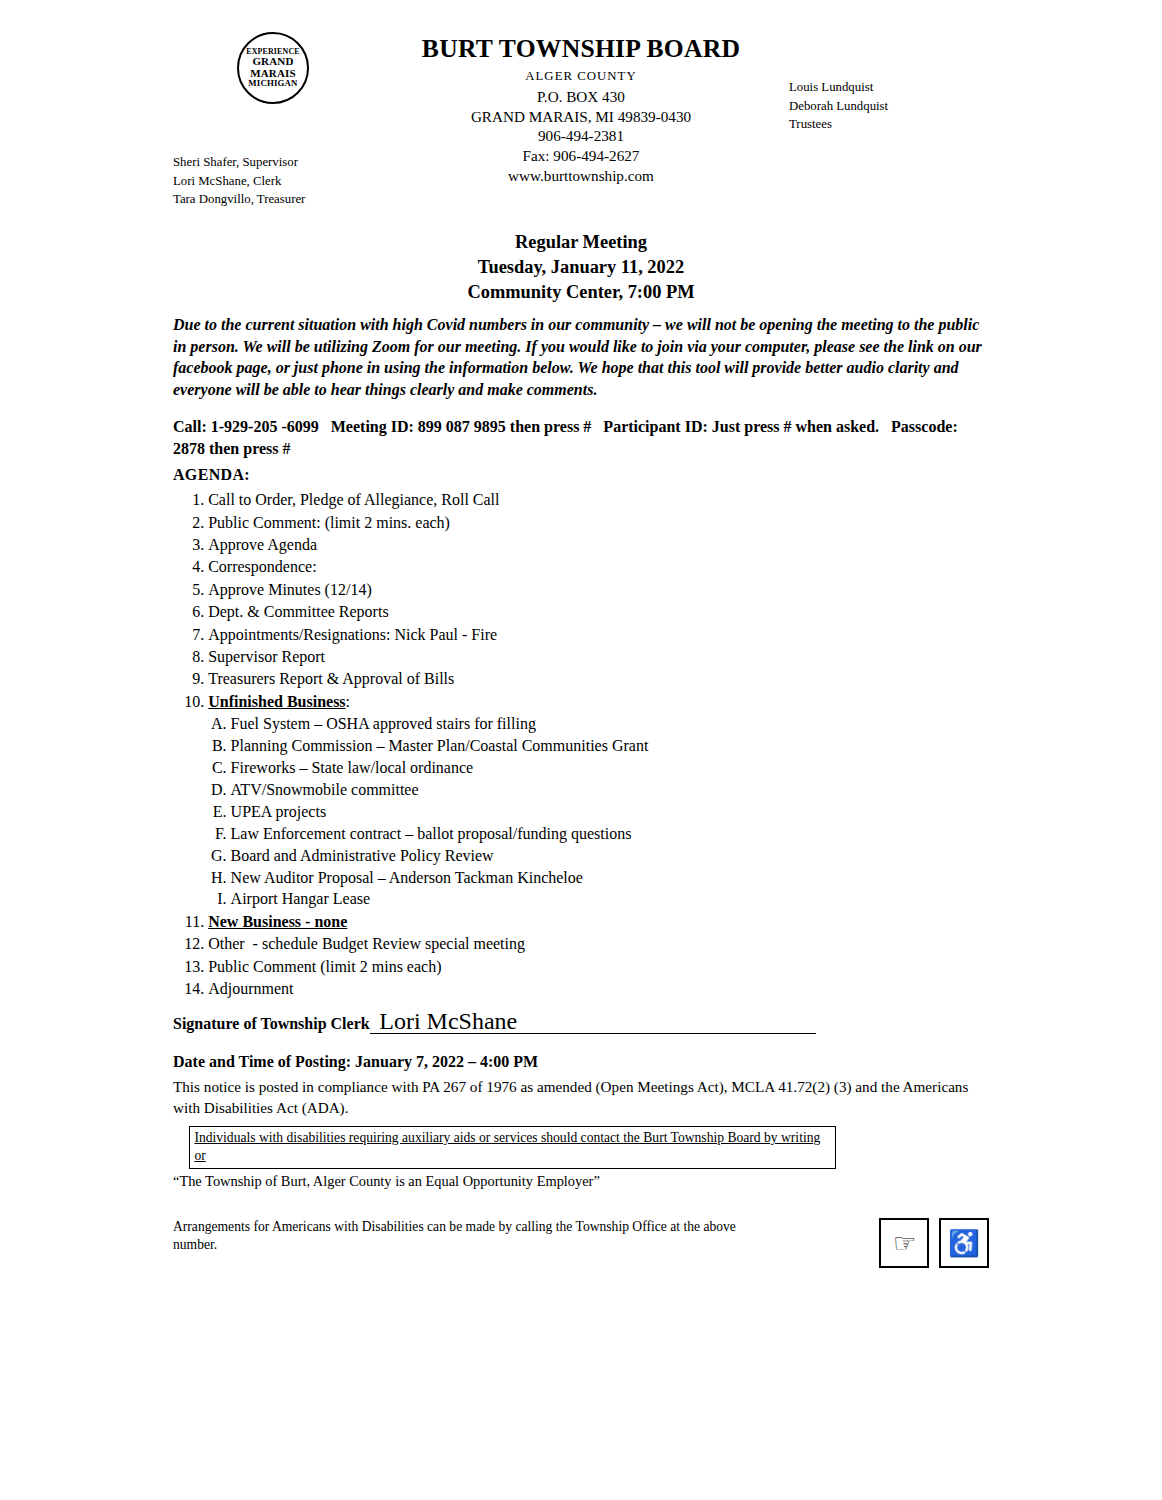EXPERIENCE GRAND
MARAIS MICHIGAN
BURT TOWNSHIP BOARD
ALGER COUNTY
P.O. BOX 430
GRAND MARAIS, MI 49839-0430
906-494-2381
Fax: 906-494-2627
www.burttownship.com
Louis Lundquist
Deborah Lundquist
Trustees
Sheri Shafer, Supervisor
Lori McShane, Clerk
Tara Dongvillo, Treasurer
Regular Meeting
Tuesday, January 11, 2022
Community Center, 7:00 PM
Due to the current situation with high Covid numbers in our community – we will not be opening the meeting to the public in person. We will be utilizing Zoom for our meeting. If you would like to join via your computer, please see the link on our facebook page, or just phone in using the information below. We hope that this tool will provide better audio clarity and everyone will be able to hear things clearly and make comments.
Call: 1-929-205 -6099 Meeting ID: 899 087 9895 then press # Participant ID: Just press # when asked. Passcode: 2878 then press #
AGENDA:
Call to Order, Pledge of Allegiance, Roll Call
Public Comment: (limit 2 mins. each)
Approve Agenda
Correspondence:
Approve Minutes (12/14)
Dept. & Committee Reports
Appointments/Resignations: Nick Paul - Fire
Supervisor Report
Treasurers Report & Approval of Bills
Unfinished Business:
Fuel System – OSHA approved stairs for filling
Planning Commission – Master Plan/Coastal Communities Grant
Fireworks – State law/local ordinance
ATV/Snowmobile committee
UPEA projects
Law Enforcement contract – ballot proposal/funding questions
Board and Administrative Policy Review
New Auditor Proposal – Anderson Tackman Kincheloe
Airport Hangar Lease
New Business - none
Other - schedule Budget Review special meeting
Public Comment (limit 2 mins each)
Adjournment
Signature of Township ClerkLori McShane
Date and Time of Posting: January 7, 2022 – 4:00 PM
This notice is posted in compliance with PA 267 of 1976 as amended (Open Meetings Act), MCLA 41.72(2) (3) and the Americans with Disabilities Act (ADA).
Individuals with disabilities requiring auxiliary aids or services should contact the Burt Township Board by writing or
“The Township of Burt, Alger County is an Equal Opportunity Employer”
Arrangements for Americans with Disabilities can be made by calling the Township Office at the above number.
☞
♿